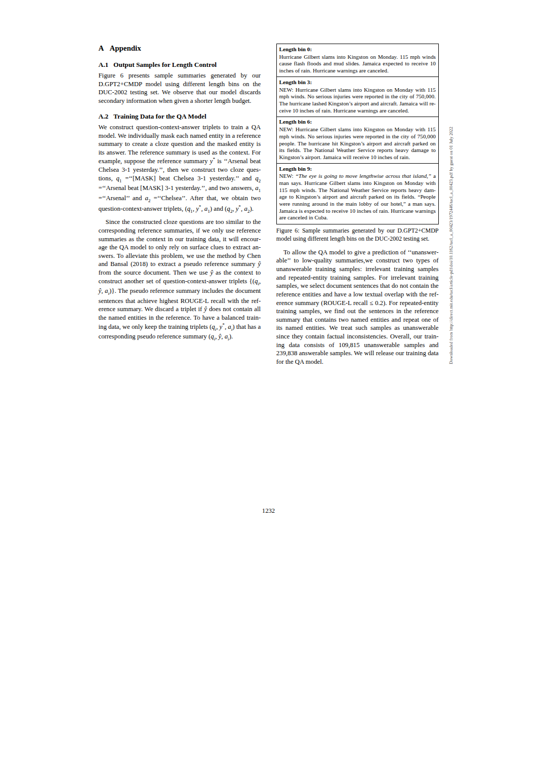Downloaded from http://direct.mit.edu/tacl/article-pdf/doi/10.1162/tacl_a_00423/1972446/tacl_a_00423.pdf by guest on 01 July 2022
A Appendix
A.1 Output Samples for Length Control
Figure 6 presents sample summaries generated by our D.GPT2+CMDP model using different length bins on the DUC-2002 testing set. We observe that our model discards secondary information when given a shorter length budget.
A.2 Training Data for the QA Model
We construct question-context-answer triplets to train a QA model. We individually mask each named entity in a reference summary to create a cloze question and the masked entity is its answer. The reference summary is used as the context. For example, suppose the reference summary y* is ‘‘Arsenal beat Chelsea 3-1 yesterday.’’, then we construct two cloze questions, q1 =‘‘[MASK] beat Chelsea 3-1 yesterday.’’ and q2 =‘‘Arsenal beat [MASK] 3-1 yesterday.’’, and two answers, a1 =‘‘Arsenal’’ and a2 =‘‘Chelsea’’. After that, we obtain two question-context-answer triplets, (q1, y*, a1) and (q2, y*, a2).
Since the constructed cloze questions are too similar to the corresponding reference summaries, if we only use reference summaries as the context in our training data, it will encourage the QA model to only rely on surface clues to extract answers. To alleviate this problem, we use the method by Chen and Bansal (2018) to extract a pseudo reference summary ŷ from the source document. Then we use ŷ as the context to construct another set of question-context-answer triplets {(qi, ŷ, ai)}. The pseudo reference summary includes the document sentences that achieve highest ROUGE-L recall with the reference summary. We discard a triplet if ŷ does not contain all the named entities in the reference. To have a balanced training data, we only keep the training triplets (qi, y*, ai) that has a corresponding pseudo reference summary (qi, ŷ, ai).
Length bin 0: Hurricane Gilbert slams into Kingston on Monday. 115 mph winds cause flash floods and mud slides. Jamaica expected to receive 10 inches of rain. Hurricane warnings are canceled.
Length bin 3: NEW: Hurricane Gilbert slams into Kingston on Monday with 115 mph winds. No serious injuries were reported in the city of 750,000. The hurricane lashed Kingston’s airport and aircraft. Jamaica will receive 10 inches of rain. Hurricane warnings are canceled.
Length bin 6: NEW: Hurricane Gilbert slams into Kingston on Monday with 115 mph winds. No serious injuries were reported in the city of 750,000 people. The hurricane hit Kingston’s airport and aircraft parked on its fields. The National Weather Service reports heavy damage to Kingston’s airport. Jamaica will receive 10 inches of rain.
Length bin 9: NEW: “The eye is going to move lengthwise across that island,” a man says. Hurricane Gilbert slams into Kingston on Monday with 115 mph winds. The National Weather Service reports heavy damage to Kingston’s airport and aircraft parked on its fields. “People were running around in the main lobby of our hotel,” a man says. Jamaica is expected to receive 10 inches of rain. Hurricane warnings are canceled in Cuba.
Figure 6: Sample summaries generated by our D.GPT2+CMDP model using different length bins on the DUC-2002 testing set.
To allow the QA model to give a prediction of ‘‘unanswerable’’ to low-quality summaries,we construct two types of unanswerable training samples: irrelevant training samples and repeated-entity training samples. For irrelevant training samples, we select document sentences that do not contain the reference entities and have a low textual overlap with the reference summary (ROUGE-L recall ≤ 0.2). For repeated-entity training samples, we find out the sentences in the reference summary that contains two named entities and repeat one of its named entities. We treat such samples as unanswerable since they contain factual inconsistencies. Overall, our training data consists of 109,815 unanswerable samples and 239,838 answerable samples. We will release our training data for the QA model.
1232